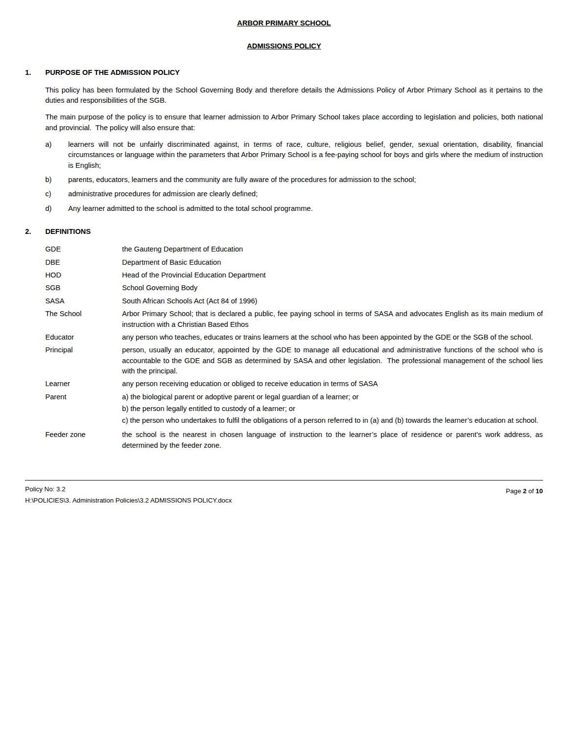ARBOR PRIMARY SCHOOL
ADMISSIONS POLICY
1. PURPOSE OF THE ADMISSION POLICY
This policy has been formulated by the School Governing Body and therefore details the Admissions Policy of Arbor Primary School as it pertains to the duties and responsibilities of the SGB.
The main purpose of the policy is to ensure that learner admission to Arbor Primary School takes place according to legislation and policies, both national and provincial. The policy will also ensure that:
a) learners will not be unfairly discriminated against, in terms of race, culture, religious belief, gender, sexual orientation, disability, financial circumstances or language within the parameters that Arbor Primary School is a fee-paying school for boys and girls where the medium of instruction is English;
b) parents, educators, learners and the community are fully aware of the procedures for admission to the school;
c) administrative procedures for admission are clearly defined;
d) Any learner admitted to the school is admitted to the total school programme.
2. DEFINITIONS
GDE
the Gauteng Department of Education
DBE
Department of Basic Education
HOD
Head of the Provincial Education Department
SGB
School Governing Body
SASA
South African Schools Act (Act 84 of 1996)
The School
Arbor Primary School; that is declared a public, fee paying school in terms of SASA and advocates English as its main medium of instruction with a Christian Based Ethos
Educator
any person who teaches, educates or trains learners at the school who has been appointed by the GDE or the SGB of the school.
Principal
person, usually an educator, appointed by the GDE to manage all educational and administrative functions of the school who is accountable to the GDE and SGB as determined by SASA and other legislation. The professional management of the school lies with the principal.
Learner
any person receiving education or obliged to receive education in terms of SASA
Parent
a) the biological parent or adoptive parent or legal guardian of a learner; or
b) the person legally entitled to custody of a learner; or
c) the person who undertakes to fulfil the obligations of a person referred to in (a) and (b) towards the learner’s education at school.
Feeder zone
the school is the nearest in chosen language of instruction to the learner’s place of residence or parent’s work address, as determined by the feeder zone.
Policy No: 3.2
Page 2 of 10
H:\POLICIES\3. Administration Policies\3.2 ADMISSIONS POLICY.docx